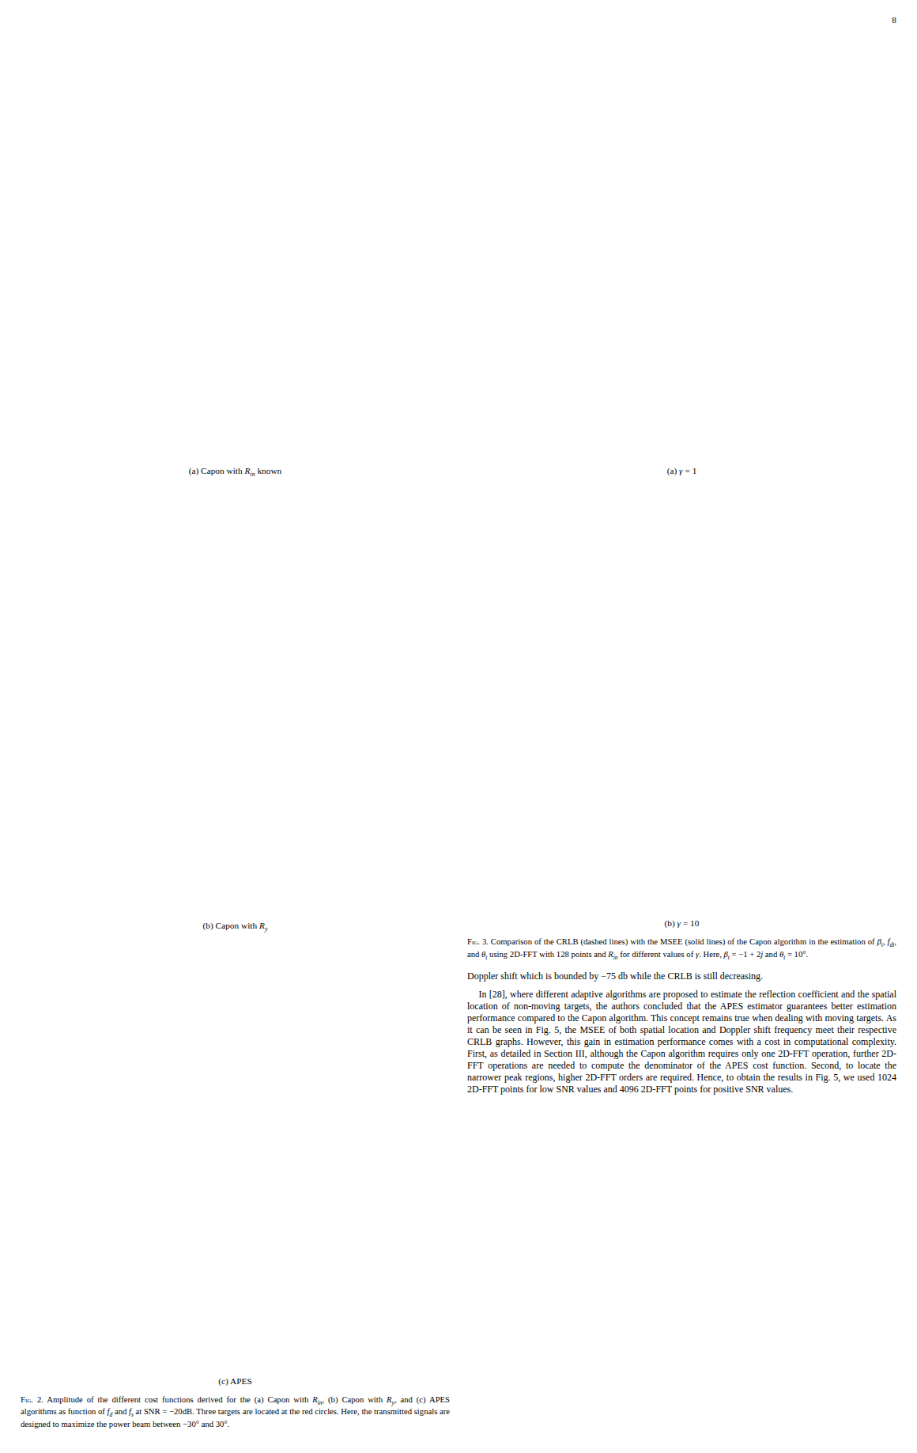8
(a) Capon with Rin known
(b) Capon with Ry
(c) APES
Fig. 2. Amplitude of the different cost functions derived for the (a) Capon with Rin, (b) Capon with Ry, and (c) APES algorithms as function of fd and fs at SNR = −20dB. Three targets are located at the red circles. Here, the transmitted signals are designed to maximize the power beam between −30° and 30°.
(a) γ = 1
(b) γ = 10
Fig. 3. Comparison of the CRLB (dashed lines) with the MSEE (solid lines) of the Capon algorithm in the estimation of βt, fdt, and θt using 2D-FFT with 128 points and Rin for different values of γ. Here, βt = −1 + 2j and θt = 10°.
Doppler shift which is bounded by −75 db while the CRLB is still decreasing.
In [28], where different adaptive algorithms are proposed to estimate the reflection coefficient and the spatial location of non-moving targets, the authors concluded that the APES estimator guarantees better estimation performance compared to the Capon algorithm. This concept remains true when dealing with moving targets. As it can be seen in Fig. 5, the MSEE of both spatial location and Doppler shift frequency meet their respective CRLB graphs. However, this gain in estimation performance comes with a cost in computational complexity. First, as detailed in Section III, although the Capon algorithm requires only one 2D-FFT operation, further 2D-FFT operations are needed to compute the denominator of the APES cost function. Second, to locate the narrower peak regions, higher 2D-FFT orders are required. Hence, to obtain the results in Fig. 5, we used 1024 2D-FFT points for low SNR values and 4096 2D-FFT points for positive SNR values.